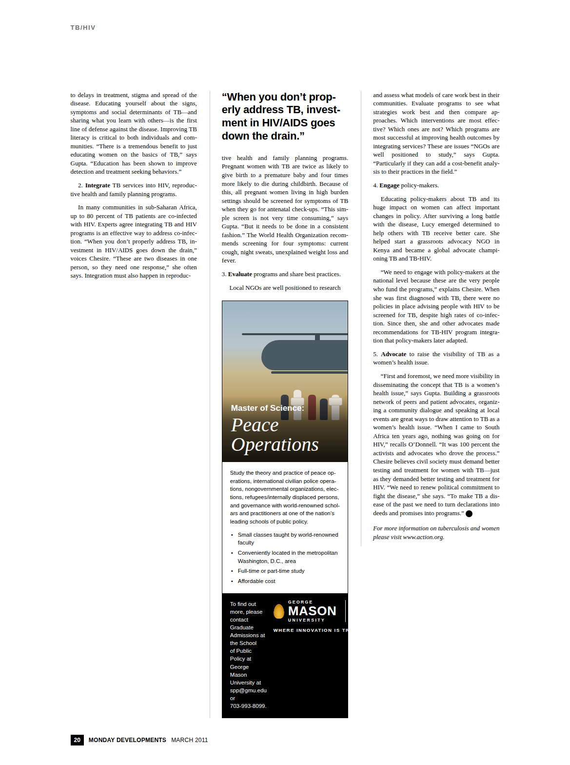TB/HIV
to delays in treatment, stigma and spread of the disease. Educating yourself about the signs, symptoms and social determinants of TB—and sharing what you learn with others—is the first line of defense against the disease. Improving TB literacy is critical to both individuals and communities. “There is a tremendous benefit to just educating women on the basics of TB,” says Gupta. “Education has been shown to improve detection and treatment seeking behaviors.”
2. Integrate TB services into HIV, reproductive health and family planning programs.
In many communities in sub-Saharan Africa, up to 80 percent of TB patients are co-infected with HIV. Experts agree integrating TB and HIV programs is an effective way to address co-infection. “When you don’t properly address TB, investment in HIV/AIDS goes down the drain,” voices Chesire. “These are two diseases in one person, so they need one response,” she often says. Integration must also happen in reproduc-
“When you don’t properly address TB, investment in HIV/AIDS goes down the drain.”
tive health and family planning programs. Pregnant women with TB are twice as likely to give birth to a premature baby and four times more likely to die during childbirth. Because of this, all pregnant women living in high burden settings should be screened for symptoms of TB when they go for antenatal check-ups. “This simple screen is not very time consuming,” says Gupta. “But it needs to be done in a consistent fashion.” The World Health Organization recommends screening for four symptoms: current cough, night sweats, unexplained weight loss and fever.
3. Evaluate programs and share best practices.
Local NGOs are well positioned to research
73
Master of Science:
Peace Operations
Study the theory and practice of peace operations, international civilian police operations, nongovernmental organizations, elections, refugees/internally displaced persons, and governance with world-renowned scholars and practitioners at one of the nation’s leading schools of public policy.
Small classes taught by world-renowned faculty
Conveniently located in the metropolitan Washington, D.C., area
Full-time or part-time study
Affordable cost
To find out more, please contact
Graduate Admissions at the School
of Public Policy at George Mason
University at spp@gmu.edu or
703-993-8099.
GEORGE
MASON
UNIVERSITY
School of Public Policy
WHERE INNOVATION IS TRADITION
and assess what models of care work best in their communities. Evaluate programs to see what strategies work best and then compare approaches. Which interventions are most effective? Which ones are not? Which programs are most successful at improving health outcomes by integrating services? These are issues “NGOs are well positioned to study,” says Gupta. “Particularly if they can add a cost-benefit analysis to their practices in the field.”
4. Engage policy-makers.
Educating policy-makers about TB and its huge impact on women can affect important changes in policy. After surviving a long battle with the disease, Lucy emerged determined to help others with TB receive better care. She helped start a grassroots advocacy NGO in Kenya and became a global advocate championing TB and TB-HIV.
“We need to engage with policy-makers at the national level because these are the very people who fund the programs,” explains Chesire. When she was first diagnosed with TB, there were no policies in place advising people with HIV to be screened for TB, despite high rates of co-infection. Since then, she and other advocates made recommendations for TB-HIV program integration that policy-makers later adapted.
5. Advocate to raise the visibility of TB as a women’s health issue.
“First and foremost, we need more visibility in disseminating the concept that TB is a women’s health issue,” says Gupta. Building a grassroots network of peers and patient advocates, organizing a community dialogue and speaking at local events are great ways to draw attention to TB as a women’s health issue. “When I came to South Africa ten years ago, nothing was going on for HIV,” recalls O’Donnell. “It was 100 percent the activists and advocates who drove the process.” Chesire believes civil society must demand better testing and treatment for women with TB—just as they demanded better testing and treatment for HIV. “We need to renew political commitment to fight the disease,” she says. “To make TB a disease of the past we need to turn declarations into deeds and promises into programs.”MD
For more information on tuberculosis and women please visit www.action.org.
20 MONDAY DEVELOPMENTS MARCH 2011